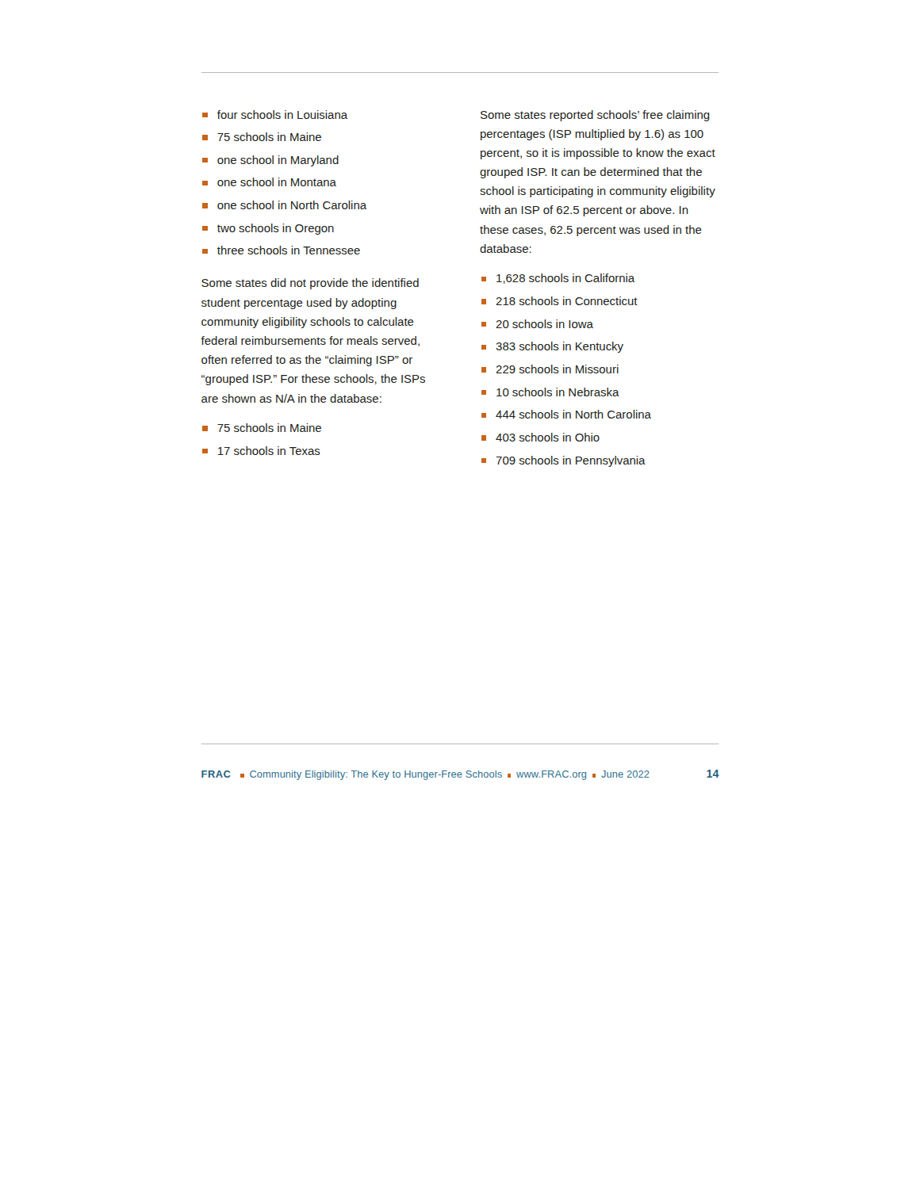four schools in Louisiana
75 schools in Maine
one school in Maryland
one school in Montana
one school in North Carolina
two schools in Oregon
three schools in Tennessee
Some states did not provide the identified student percentage used by adopting community eligibility schools to calculate federal reimbursements for meals served, often referred to as the “claiming ISP” or “grouped ISP.” For these schools, the ISPs are shown as N/A in the database:
75 schools in Maine
17 schools in Texas
Some states reported schools’ free claiming percentages (ISP multiplied by 1.6) as 100 percent, so it is impossible to know the exact grouped ISP. It can be determined that the school is participating in community eligibility with an ISP of 62.5 percent or above. In these cases, 62.5 percent was used in the database:
1,628 schools in California
218 schools in Connecticut
20 schools in Iowa
383 schools in Kentucky
229 schools in Missouri
10 schools in Nebraska
444 schools in North Carolina
403 schools in Ohio
709 schools in Pennsylvania
FRAC Community Eligibility: The Key to Hunger-Free Schools www.FRAC.org June 2022 14